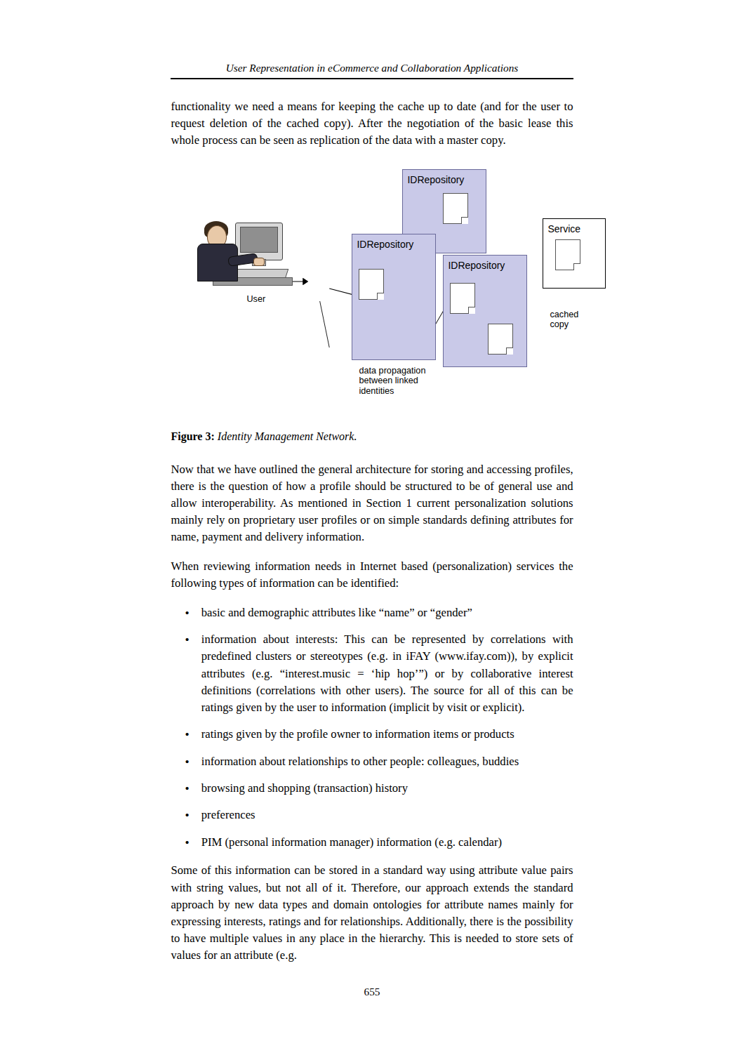User Representation in eCommerce and Collaboration Applications
functionality we need a means for keeping the cache up to date (and for the user to request deletion of the cached copy). After the negotiation of the basic lease this whole process can be seen as replication of the data with a master copy.
IDRepository
IDRepository
IDRepository
Service
User
cached
copy
data propagation
between linked
identities
Figure 3: Identity Management Network.
Now that we have outlined the general architecture for storing and accessing profiles, there is the question of how a profile should be structured to be of general use and allow interoperability. As mentioned in Section 1 current personalization solutions mainly rely on proprietary user profiles or on simple standards defining attributes for name, payment and delivery information.
When reviewing information needs in Internet based (personalization) services the following types of information can be identified:
basic and demographic attributes like “name” or “gender”
information about interests: This can be represented by correlations with predefined clusters or stereotypes (e.g. in iFAY (www.ifay.com)), by explicit attributes (e.g. “interest.music = ‘hip hop’”) or by collaborative interest definitions (correlations with other users). The source for all of this can be ratings given by the user to information (implicit by visit or explicit).
ratings given by the profile owner to information items or products
information about relationships to other people: colleagues, buddies
browsing and shopping (transaction) history
preferences
PIM (personal information manager) information (e.g. calendar)
Some of this information can be stored in a standard way using attribute value pairs with string values, but not all of it. Therefore, our approach extends the standard approach by new data types and domain ontologies for attribute names mainly for expressing interests, ratings and for relationships. Additionally, there is the possibility to have multiple values in any place in the hierarchy. This is needed to store sets of values for an attribute (e.g.
655